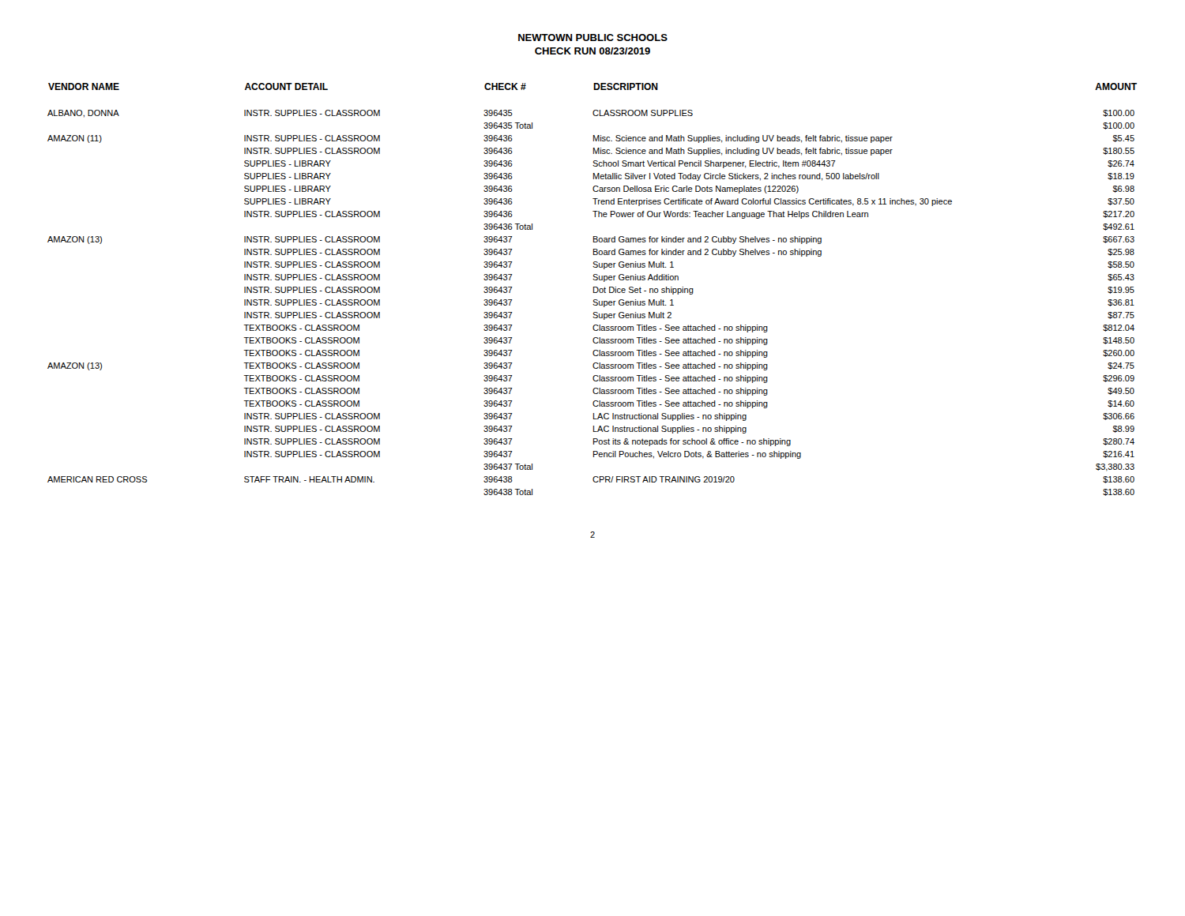NEWTOWN PUBLIC SCHOOLS
CHECK RUN 08/23/2019
| VENDOR NAME | ACCOUNT DETAIL | CHECK # | DESCRIPTION | AMOUNT |
| --- | --- | --- | --- | --- |
| ALBANO, DONNA | INSTR. SUPPLIES - CLASSROOM | 396435 | CLASSROOM SUPPLIES | $100.00 |
| | | 396435 Total | | $100.00 |
| AMAZON (11) | INSTR. SUPPLIES - CLASSROOM | 396436 | Misc. Science and Math Supplies, including UV beads, felt fabric, tissue paper | $5.45 |
| | INSTR. SUPPLIES - CLASSROOM | 396436 | Misc. Science and Math Supplies, including UV beads, felt fabric, tissue paper | $180.55 |
| | SUPPLIES - LIBRARY | 396436 | School Smart Vertical Pencil Sharpener, Electric, Item #084437 | $26.74 |
| | SUPPLIES - LIBRARY | 396436 | Metallic Silver I Voted Today Circle Stickers, 2 inches round, 500 labels/roll | $18.19 |
| | SUPPLIES - LIBRARY | 396436 | Carson Dellosa Eric Carle Dots Nameplates (122026) | $6.98 |
| | SUPPLIES - LIBRARY | 396436 | Trend Enterprises Certificate of Award Colorful Classics Certificates, 8.5 x 11 inches, 30 piece | $37.50 |
| | INSTR. SUPPLIES - CLASSROOM | 396436 | The Power of Our Words: Teacher Language That Helps Children Learn | $217.20 |
| | | 396436 Total | | $492.61 |
| AMAZON (13) | INSTR. SUPPLIES - CLASSROOM | 396437 | Board Games for kinder and 2 Cubby Shelves - no shipping | $667.63 |
| | INSTR. SUPPLIES - CLASSROOM | 396437 | Board Games for kinder and 2 Cubby Shelves - no shipping | $25.98 |
| | INSTR. SUPPLIES - CLASSROOM | 396437 | Super Genius Mult. 1 | $58.50 |
| | INSTR. SUPPLIES - CLASSROOM | 396437 | Super Genius Addition | $65.43 |
| | INSTR. SUPPLIES - CLASSROOM | 396437 | Dot Dice Set - no shipping | $19.95 |
| | INSTR. SUPPLIES - CLASSROOM | 396437 | Super Genius Mult. 1 | $36.81 |
| | INSTR. SUPPLIES - CLASSROOM | 396437 | Super Genius Mult 2 | $87.75 |
| | TEXTBOOKS - CLASSROOM | 396437 | Classroom Titles - See attached - no shipping | $812.04 |
| | TEXTBOOKS - CLASSROOM | 396437 | Classroom Titles - See attached - no shipping | $148.50 |
| | TEXTBOOKS - CLASSROOM | 396437 | Classroom Titles - See attached - no shipping | $260.00 |
| AMAZON (13) | TEXTBOOKS - CLASSROOM | 396437 | Classroom Titles - See attached - no shipping | $24.75 |
| | TEXTBOOKS - CLASSROOM | 396437 | Classroom Titles - See attached - no shipping | $296.09 |
| | TEXTBOOKS - CLASSROOM | 396437 | Classroom Titles - See attached - no shipping | $49.50 |
| | TEXTBOOKS - CLASSROOM | 396437 | Classroom Titles - See attached - no shipping | $14.60 |
| | INSTR. SUPPLIES - CLASSROOM | 396437 | LAC Instructional Supplies - no shipping | $306.66 |
| | INSTR. SUPPLIES - CLASSROOM | 396437 | LAC Instructional Supplies - no shipping | $8.99 |
| | INSTR. SUPPLIES - CLASSROOM | 396437 | Post its & notepads for school & office - no shipping | $280.74 |
| | INSTR. SUPPLIES - CLASSROOM | 396437 | Pencil Pouches, Velcro Dots, & Batteries - no shipping | $216.41 |
| | | 396437 Total | | $3,380.33 |
| AMERICAN RED CROSS | STAFF TRAIN. - HEALTH ADMIN. | 396438 | CPR/ FIRST AID TRAINING 2019/20 | $138.60 |
| | | 396438 Total | | $138.60 |
2